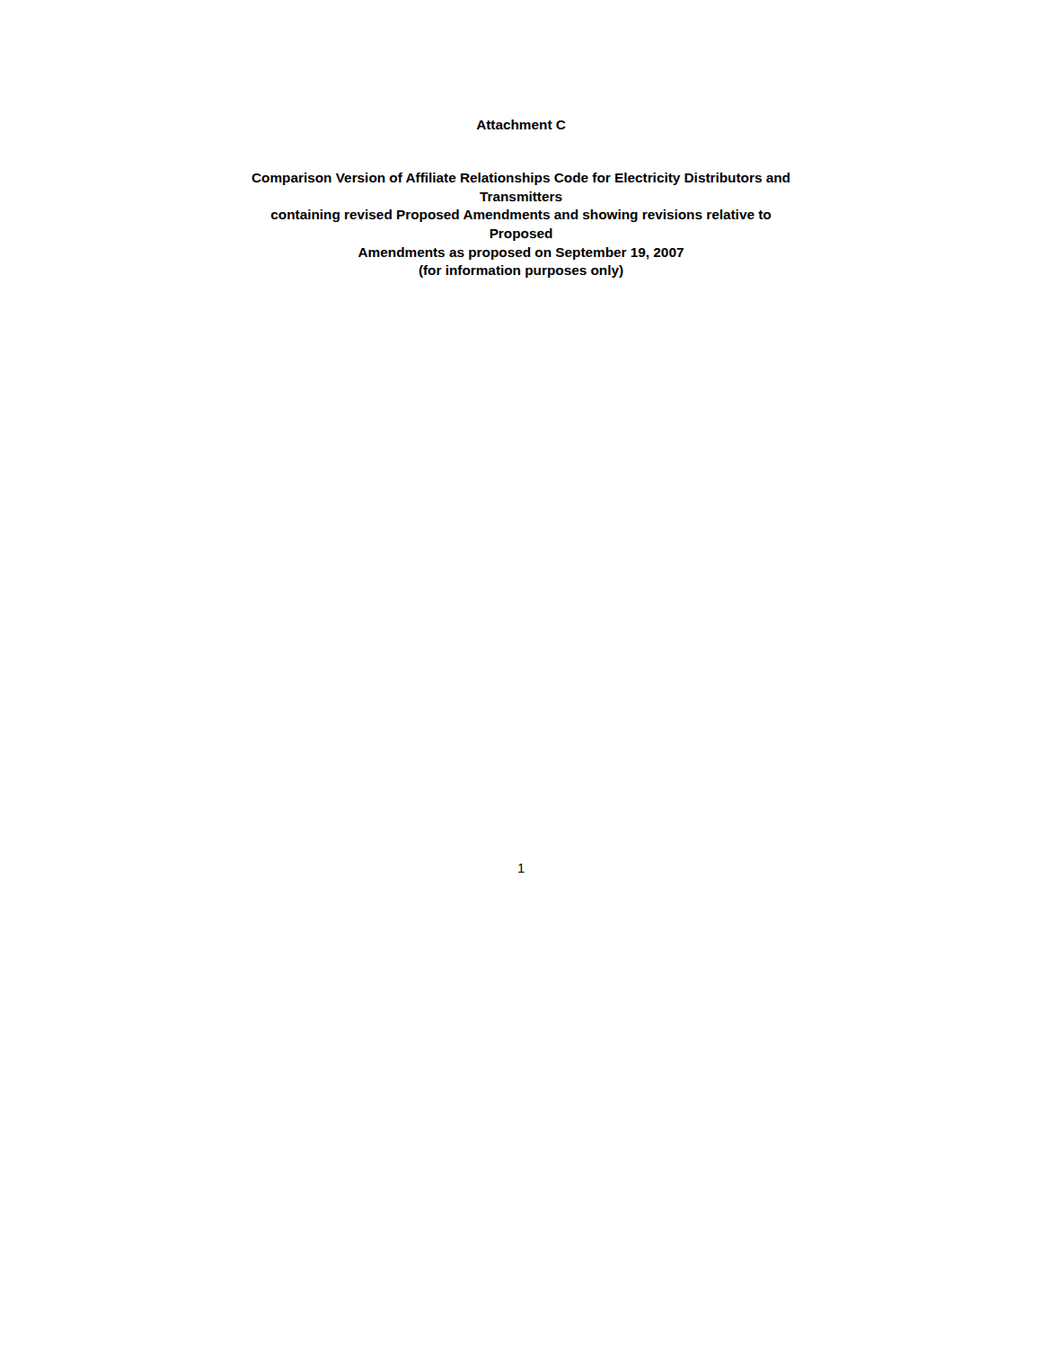Attachment C
Comparison Version of Affiliate Relationships Code for Electricity Distributors and Transmitters
containing revised Proposed Amendments and showing revisions relative to Proposed
Amendments as proposed on September 19, 2007
(for information purposes only)
1